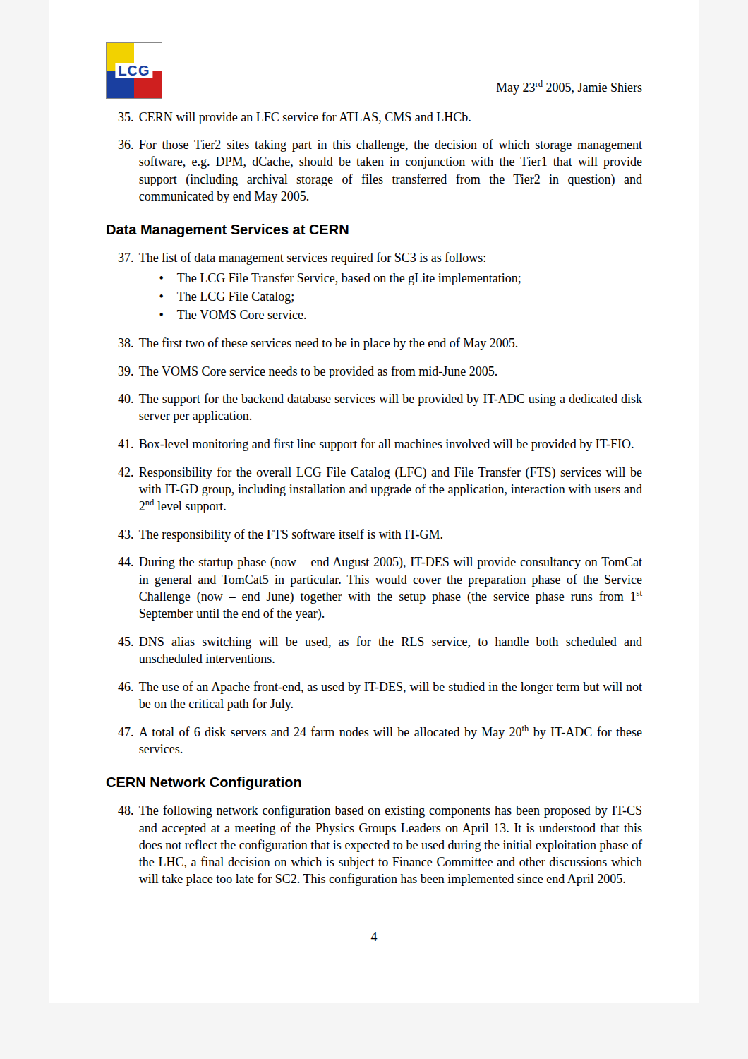LCG
May 23rd 2005, Jamie Shiers
CERN will provide an LFC service for ATLAS, CMS and LHCb.
For those Tier2 sites taking part in this challenge, the decision of which storage management software, e.g. DPM, dCache, should be taken in conjunction with the Tier1 that will provide support (including archival storage of files transferred from the Tier2 in question) and communicated by end May 2005.
Data Management Services at CERN
The list of data management services required for SC3 is as follows:
The LCG File Transfer Service, based on the gLite implementation;
The LCG File Catalog;
The VOMS Core service.
The first two of these services need to be in place by the end of May 2005.
The VOMS Core service needs to be provided as from mid-June 2005.
The support for the backend database services will be provided by IT-ADC using a dedicated disk server per application.
Box-level monitoring and first line support for all machines involved will be provided by IT-FIO.
Responsibility for the overall LCG File Catalog (LFC) and File Transfer (FTS) services will be with IT-GD group, including installation and upgrade of the application, interaction with users and 2nd level support.
The responsibility of the FTS software itself is with IT-GM.
During the startup phase (now – end August 2005), IT-DES will provide consultancy on TomCat in general and TomCat5 in particular. This would cover the preparation phase of the Service Challenge (now – end June) together with the setup phase (the service phase runs from 1st September until the end of the year).
DNS alias switching will be used, as for the RLS service, to handle both scheduled and unscheduled interventions.
The use of an Apache front-end, as used by IT-DES, will be studied in the longer term but will not be on the critical path for July.
A total of 6 disk servers and 24 farm nodes will be allocated by May 20th by IT-ADC for these services.
CERN Network Configuration
The following network configuration based on existing components has been proposed by IT-CS and accepted at a meeting of the Physics Groups Leaders on April 13. It is understood that this does not reflect the configuration that is expected to be used during the initial exploitation phase of the LHC, a final decision on which is subject to Finance Committee and other discussions which will take place too late for SC2. This configuration has been implemented since end April 2005.
4